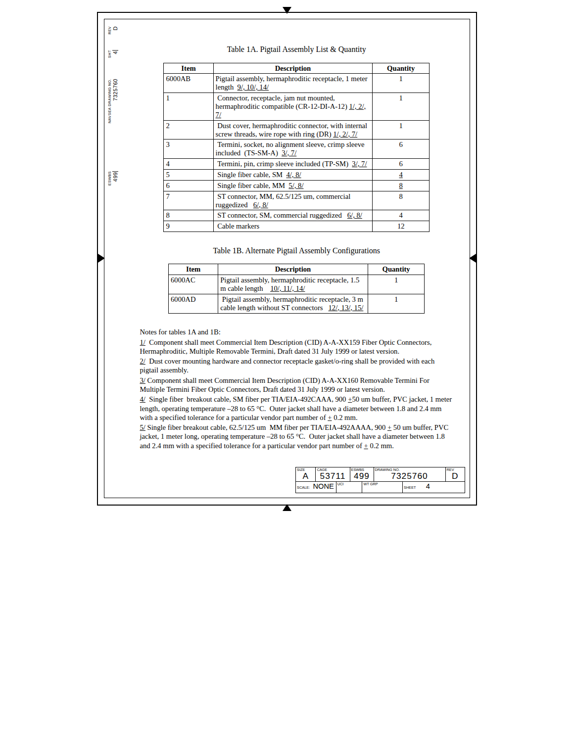REV D
SHT 4
NAVSEA DRAWING NO. 7325760
ESWBS 499
Table 1A. Pigtail Assembly List & Quantity
| Item | Description | Quantity |
| --- | --- | --- |
| 6000AB | Pigtail assembly, hermaphroditic receptacle, 1 meter length 9/, 10/, 14/ | 1 |
| 1 | Connector, receptacle, jam nut mounted, hermaphroditic compatible (CR-12-DI-A-12) 1/, 2/, 7/ | 1 |
| 2 | Dust cover, hermaphroditic connector, with internal screw threads, wire rope with ring (DR) 1/, 2/, 7/ | 1 |
| 3 | Termini, socket, no alignment sleeve, crimp sleeve included (TS-SM-A) 3/, 7/ | 6 |
| 4 | Termini, pin, crimp sleeve included (TP-SM) 3/, 7/ | 6 |
| 5 | Single fiber cable, SM 4/, 8/ | 4 |
| 6 | Single fiber cable, MM 5/, 8/ | 8 |
| 7 | ST connector, MM, 62.5/125 um, commercial ruggedized 6/, 8/ | 8 |
| 8 | ST connector, SM, commercial ruggedized 6/, 8/ | 4 |
| 9 | Cable markers | 12 |
Table 1B. Alternate Pigtail Assembly Configurations
| Item | Description | Quantity |
| --- | --- | --- |
| 6000AC | Pigtail assembly, hermaphroditic receptacle, 1.5 m cable length 10/, 11/, 14/ | 1 |
| 6000AD | Pigtail assembly, hermaphroditic receptacle, 3 m cable length without ST connectors 12/, 13/, 15/ | 1 |
Notes for tables 1A and 1B:
1/ Component shall meet Commercial Item Description (CID) A-A-XX159 Fiber Optic Connectors, Hermaphroditic, Multiple Removable Termini, Draft dated 31 July 1999 or latest version.
2/ Dust cover mounting hardware and connector receptacle gasket/o-ring shall be provided with each pigtail assembly.
3/ Component shall meet Commercial Item Description (CID) A-A-XX160 Removable Termini For Multiple Termini Fiber Optic Connectors, Draft dated 31 July 1999 or latest version.
4/ Single fiber breakout cable, SM fiber per TIA/EIA-492CAAA, 900 +50 um buffer, PVC jacket, 1 meter length, operating temperature –28 to 65 °C. Outer jacket shall have a diameter between 1.8 and 2.4 mm with a specified tolerance for a particular vendor part number of + 0.2 mm.
5/ Single fiber breakout cable, 62.5/125 um MM fiber per TIA/EIA-492AAAA, 900 + 50 um buffer, PVC jacket, 1 meter long, operating temperature –28 to 65 °C. Outer jacket shall have a diameter between 1.8 and 2.4 mm with a specified tolerance for a particular vendor part number of + 0.2 mm.
SIZE A
CAGE 53711
ESWBS 499
DRAWING NO. 7325760
REV D
SCALE: NONE
UCI
WT GRP
SHEET 4